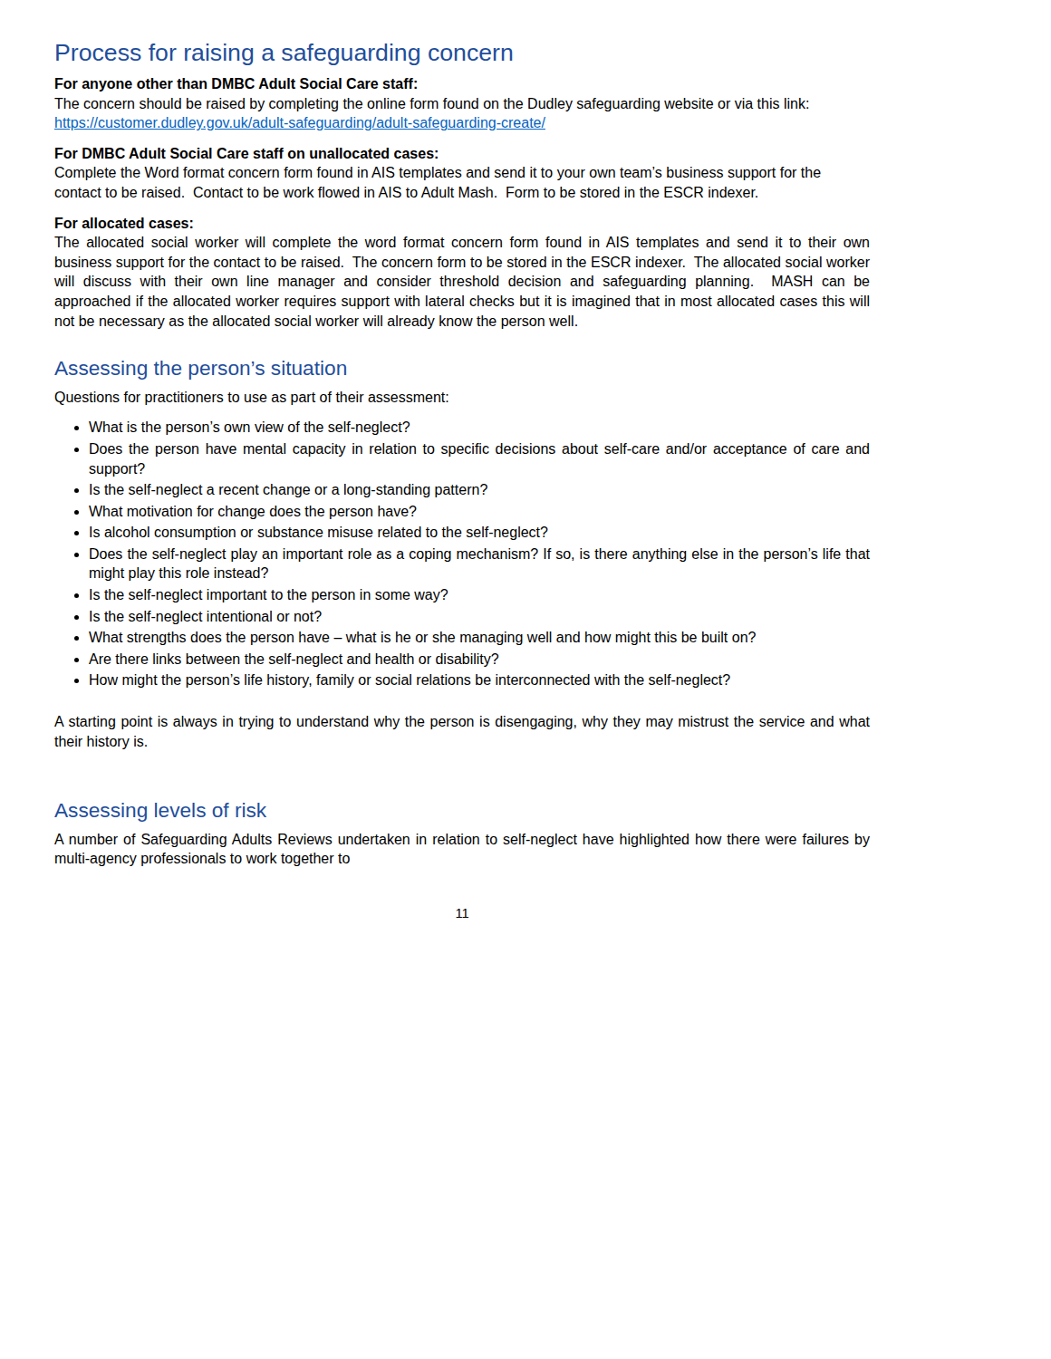Process for raising a safeguarding concern
For anyone other than DMBC Adult Social Care staff:
The concern should be raised by completing the online form found on the Dudley safeguarding website or via this link:
https://customer.dudley.gov.uk/adult-safeguarding/adult-safeguarding-create/
For DMBC Adult Social Care staff on unallocated cases:
Complete the Word format concern form found in AIS templates and send it to your own team’s business support for the contact to be raised. Contact to be work flowed in AIS to Adult Mash. Form to be stored in the ESCR indexer.
For allocated cases:
The allocated social worker will complete the word format concern form found in AIS templates and send it to their own business support for the contact to be raised. The concern form to be stored in the ESCR indexer. The allocated social worker will discuss with their own line manager and consider threshold decision and safeguarding planning. MASH can be approached if the allocated worker requires support with lateral checks but it is imagined that in most allocated cases this will not be necessary as the allocated social worker will already know the person well.
Assessing the person’s situation
Questions for practitioners to use as part of their assessment:
What is the person’s own view of the self-neglect?
Does the person have mental capacity in relation to specific decisions about self-care and/or acceptance of care and support?
Is the self-neglect a recent change or a long-standing pattern?
What motivation for change does the person have?
Is alcohol consumption or substance misuse related to the self-neglect?
Does the self-neglect play an important role as a coping mechanism? If so, is there anything else in the person’s life that might play this role instead?
Is the self-neglect important to the person in some way?
Is the self-neglect intentional or not?
What strengths does the person have – what is he or she managing well and how might this be built on?
Are there links between the self-neglect and health or disability?
How might the person’s life history, family or social relations be interconnected with the self-neglect?
A starting point is always in trying to understand why the person is disengaging, why they may mistrust the service and what their history is.
Assessing levels of risk
A number of Safeguarding Adults Reviews undertaken in relation to self-neglect have highlighted how there were failures by multi-agency professionals to work together to
11